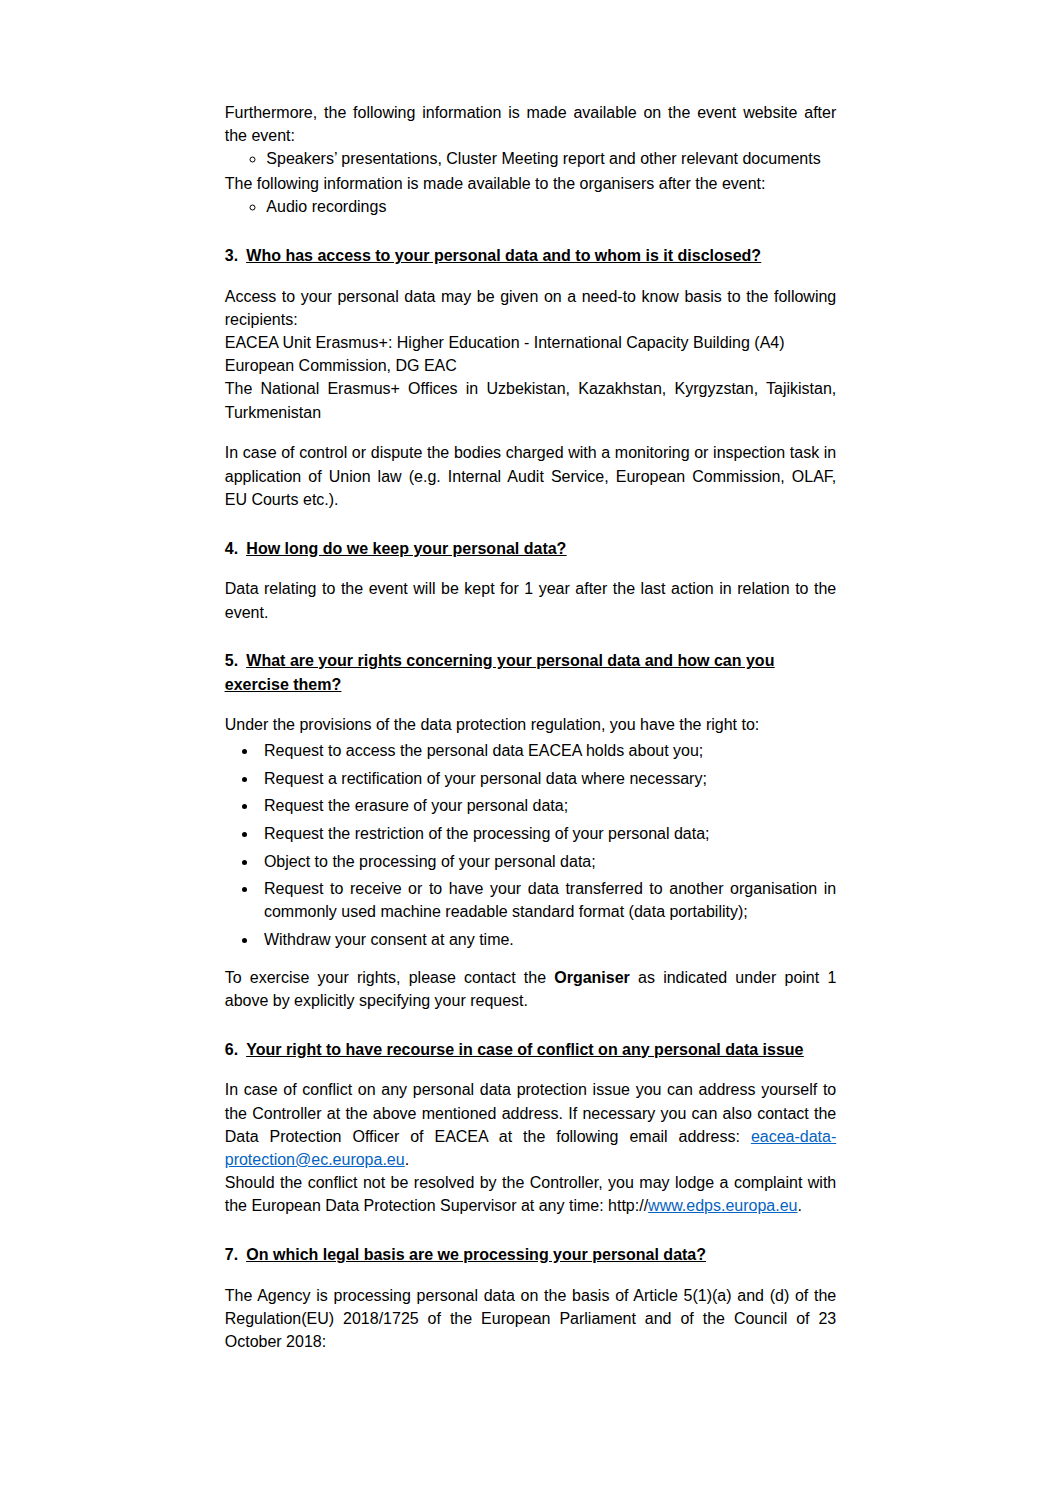Furthermore, the following information is made available on the event website after the event:
Speakers’ presentations, Cluster Meeting report and other relevant documents
The following information is made available to the organisers after the event:
Audio recordings
3. Who has access to your personal data and to whom is it disclosed?
Access to your personal data may be given on a need-to know basis to the following recipients:
EACEA Unit Erasmus+: Higher Education - International Capacity Building (A4)
European Commission, DG EAC
The National Erasmus+ Offices in Uzbekistan, Kazakhstan, Kyrgyzstan, Tajikistan, Turkmenistan
In case of control or dispute the bodies charged with a monitoring or inspection task in application of Union law (e.g. Internal Audit Service, European Commission, OLAF, EU Courts etc.).
4. How long do we keep your personal data?
Data relating to the event will be kept for 1 year after the last action in relation to the event.
5. What are your rights concerning your personal data and how can you exercise them?
Under the provisions of the data protection regulation, you have the right to:
Request to access the personal data EACEA holds about you;
Request a rectification of your personal data where necessary;
Request the erasure of your personal data;
Request the restriction of the processing of your personal data;
Object to the processing of your personal data;
Request to receive or to have your data transferred to another organisation in commonly used machine readable standard format (data portability);
Withdraw your consent at any time.
To exercise your rights, please contact the Organiser as indicated under point 1 above by explicitly specifying your request.
6. Your right to have recourse in case of conflict on any personal data issue
In case of conflict on any personal data protection issue you can address yourself to the Controller at the above mentioned address. If necessary you can also contact the Data Protection Officer of EACEA at the following email address: eacea-data-protection@ec.europa.eu.
Should the conflict not be resolved by the Controller, you may lodge a complaint with the European Data Protection Supervisor at any time: http://www.edps.europa.eu.
7. On which legal basis are we processing your personal data?
The Agency is processing personal data on the basis of Article 5(1)(a) and (d) of the Regulation(EU) 2018/1725 of the European Parliament and of the Council of 23 October 2018: